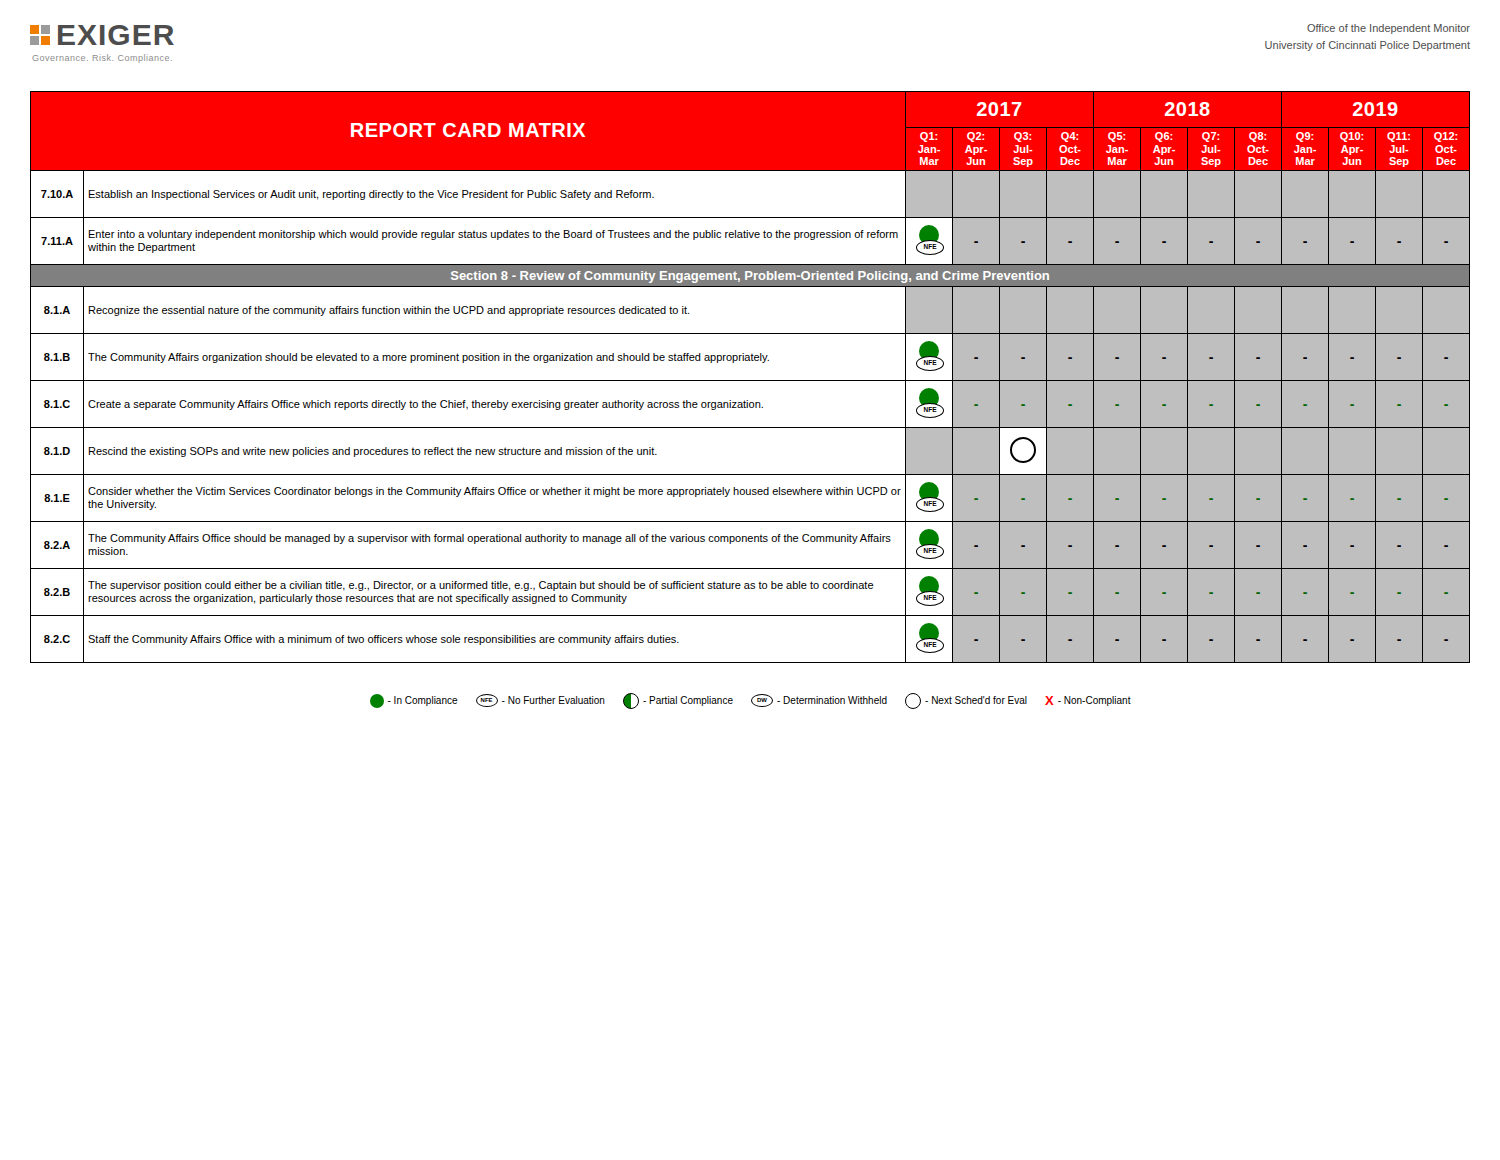EXIGER
Governance. Risk. Compliance.
Office of the Independent Monitor
University of Cincinnati Police Department
| REPORT CARD MATRIX | 2017 | 2018 | 2019 |
| --- | --- | --- | --- |
| Q1: Jan- Mar | Q2: Apr- Jun | Q3: Jul- Sep | Q4: Oct- Dec | Q5: Jan- Mar | Q6: Apr- Jun | Q7: Jul- Sep | Q8: Oct- Dec | Q9: Jan- Mar | Q10: Apr- Jun | Q11: Jul- Sep | Q12: Oct- Dec |
| 7.10.A | Establish an Inspectional Services or Audit unit, reporting directly to the Vice President for Public Safety and Reform. | | | | | | | | | | | | |
| 7.11.A | Enter into a voluntary independent monitorship which would provide regular status updates to the Board of Trustees and the public relative to the progression of reform within the Department | NFE | - | - | - | - | - | - | - | - | - | - | - |
| Section 8 - Review of Community Engagement, Problem-Oriented Policing, and Crime Prevention |
| 8.1.A | Recognize the essential nature of the community affairs function within the UCPD and appropriate resources dedicated to it. | | | | | | | | | | | | |
| 8.1.B | The Community Affairs organization should be elevated to a more prominent position in the organization and should be staffed appropriately. | NFE | - | - | - | - | - | - | - | - | - | - | - |
| 8.1.C | Create a separate Community Affairs Office which reports directly to the Chief, thereby exercising greater authority across the organization. | NFE | - | - | - | - | - | - | - | - | - | - | - |
| 8.1.D | Rescind the existing SOPs and write new policies and procedures to reflect the new structure and mission of the unit. | | | | | | | | | | | | |
| 8.1.E | Consider whether the Victim Services Coordinator belongs in the Community Affairs Office or whether it might be more appropriately housed elsewhere within UCPD or the University. | NFE | - | - | - | - | - | - | - | - | - | - | - |
| 8.2.A | The Community Affairs Office should be managed by a supervisor with formal operational authority to manage all of the various components of the Community Affairs mission. | NFE | - | - | - | - | - | - | - | - | - | - | - |
| 8.2.B | The supervisor position could either be a civilian title, e.g., Director, or a uniformed title, e.g., Captain but should be of sufficient stature as to be able to coordinate resources across the organization, particularly those resources that are not specifically assigned to Community | NFE | - | - | - | - | - | - | - | - | - | - | - |
| 8.2.C | Staff the Community Affairs Office with a minimum of two officers whose sole responsibilities are community affairs duties. | NFE | - | - | - | - | - | - | - | - | - | - | - |
- In Compliance
NFE - No Further Evaluation
- Partial Compliance
DW - Determination Withheld
- Next Sched'd for Eval
X - Non-Compliant